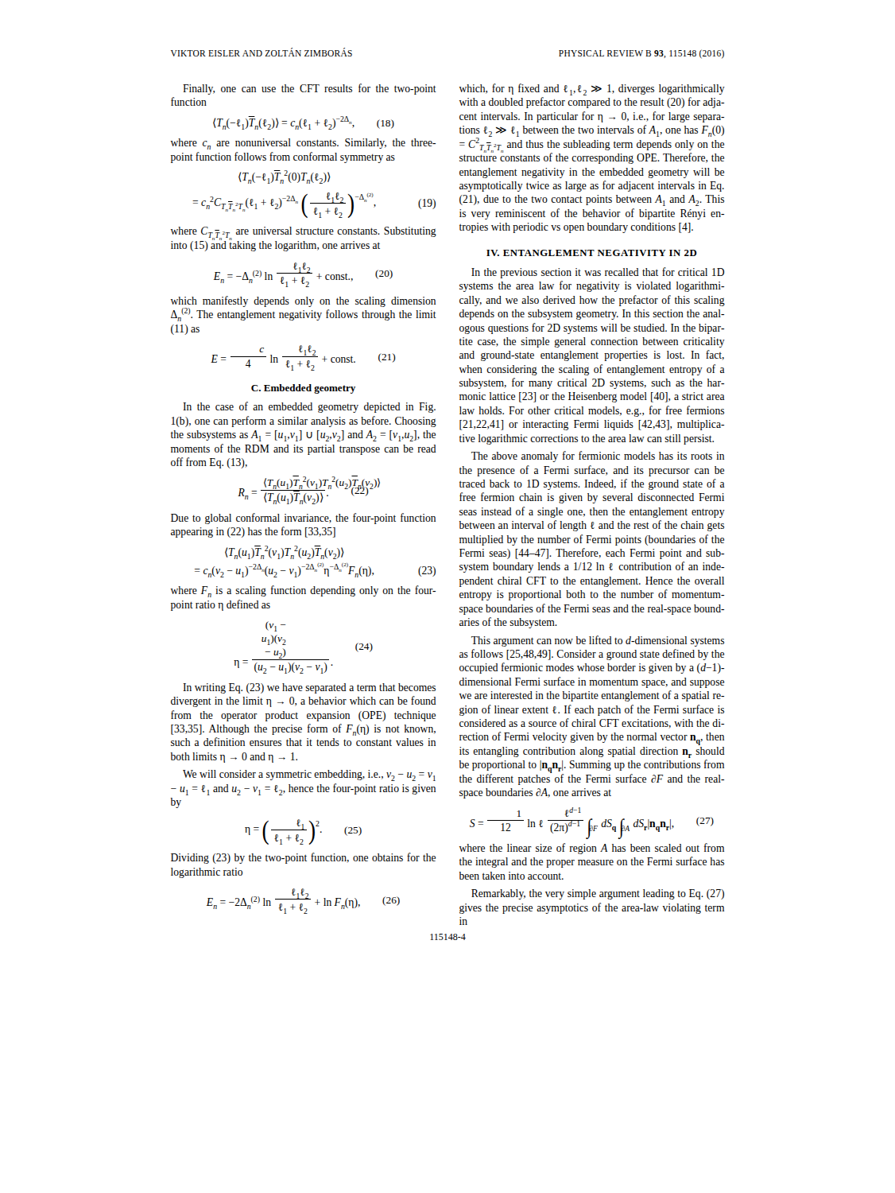Viktor Eisler and Zoltán Zimborás
PHYSICAL REVIEW B 93, 115148 (2016)
Finally, one can use the CFT results for the two-point function
⟨Tn(−ℓ1)Tn(ℓ2)⟩ = cn(ℓ1 + ℓ2)−2Δn,
(18)
where cn are nonuniversal constants. Similarly, the three-point function follows from conformal symmetry as
⟨Tn(−ℓ1)Tn2(0)Tn(ℓ2)⟩
= cn2CTnTn2Tn(ℓ1 + ℓ2)−2Δn (ℓ1ℓ2 ℓ1 + ℓ2)−Δn(2),
(19)
where CTnTn2Tn are universal structure constants. Substituting into (15) and taking the logarithm, one arrives at
En = −Δn(2) ln ℓ1ℓ2 ℓ1 + ℓ2 + const.,
(20)
which manifestly depends only on the scaling dimension Δn(2). The entanglement negativity follows through the limit (11) as
E = c 4 ln ℓ1ℓ2 ℓ1 + ℓ2 + const.
(21)
C. Embedded geometry
In the case of an embedded geometry depicted in Fig. 1(b), one can perform a similar analysis as before. Choosing the subsystems as A1 = [u1,v1] ∪ [u2,v2] and A2 = [v1,u2], the moments of the RDM and its partial transpose can be read off from Eq. (13),
Rn = ⟨Tn(u1)Tn2(v1)Tn2(u2)Tn(v2)⟩⟨Tn(u1)Tn(v2)⟩.
(22)
Due to global conformal invariance, the four-point function appearing in (22) has the form [33,35]
⟨Tn(u1)Tn2(v1)Tn2(u2)Tn(v2)⟩
= cn(v2 − u1)−2Δn(u2 − v1)−2Δn(2)η−Δn(2)Fn(η),
(23)
where Fn is a scaling function depending only on the four-point ratio η defined as
η = (v1 − u1)(v2 − u2)(u2 − u1)(v2 − v1).
(24)
In writing Eq. (23) we have separated a term that becomes divergent in the limit η → 0, a behavior which can be found from the operator product expansion (OPE) technique [33,35]. Although the precise form of Fn(η) is not known, such a definition ensures that it tends to constant values in both limits η → 0 and η → 1.
We will consider a symmetric embedding, i.e., v2 − u2 = v1 − u1 = ℓ1 and u2 − v1 = ℓ2, hence the four-point ratio is given by
η = (ℓ1 ℓ1 + ℓ2) 2.
(25)
Dividing (23) by the two-point function, one obtains for the logarithmic ratio
En = −2Δn(2) ln ℓ1ℓ2 ℓ1 + ℓ2 + ln Fn(η),
(26)
which, for η fixed and ℓ1,ℓ2 ≫ 1, diverges logarithmically with a doubled prefactor compared to the result (20) for adjacent intervals. In particular for η → 0, i.e., for large separations ℓ2 ≫ ℓ1 between the two intervals of A1, one has Fn(0) = C2TnTn2Tn and thus the subleading term depends only on the structure constants of the corresponding OPE. Therefore, the entanglement negativity in the embedded geometry will be asymptotically twice as large as for adjacent intervals in Eq. (21), due to the two contact points between A1 and A2. This is very reminiscent of the behavior of bipartite Rényi entropies with periodic vs open boundary conditions [4].
IV. Entanglement negativity in 2D
In the previous section it was recalled that for critical 1D systems the area law for negativity is violated logarithmically, and we also derived how the prefactor of this scaling depends on the subsystem geometry. In this section the analogous questions for 2D systems will be studied. In the bipartite case, the simple general connection between criticality and ground-state entanglement properties is lost. In fact, when considering the scaling of entanglement entropy of a subsystem, for many critical 2D systems, such as the harmonic lattice [23] or the Heisenberg model [40], a strict area law holds. For other critical models, e.g., for free fermions [21,22,41] or interacting Fermi liquids [42,43], multiplicative logarithmic corrections to the area law can still persist.
The above anomaly for fermionic models has its roots in the presence of a Fermi surface, and its precursor can be traced back to 1D systems. Indeed, if the ground state of a free fermion chain is given by several disconnected Fermi seas instead of a single one, then the entanglement entropy between an interval of length ℓ and the rest of the chain gets multiplied by the number of Fermi points (boundaries of the Fermi seas) [44–47]. Therefore, each Fermi point and subsystem boundary lends a 1/12 ln ℓ contribution of an independent chiral CFT to the entanglement. Hence the overall entropy is proportional both to the number of momentum-space boundaries of the Fermi seas and the real-space boundaries of the subsystem.
This argument can now be lifted to d-dimensional systems as follows [25,48,49]. Consider a ground state defined by the occupied fermionic modes whose border is given by a (d−1)-dimensional Fermi surface in momentum space, and suppose we are interested in the bipartite entanglement of a spatial region of linear extent ℓ. If each patch of the Fermi surface is considered as a source of chiral CFT excitations, with the direction of Fermi velocity given by the normal vector nq, then its entangling contribution along spatial direction nr should be proportional to |nqnr|. Summing up the contributions from the different patches of the Fermi surface ∂F and the real-space boundaries ∂A, one arrives at
S = 112 ln ℓ ℓd−1(2π)d−1 ∫∂F dSq ∫∂A dSr|nqnr|,
(27)
where the linear size of region A has been scaled out from the integral and the proper measure on the Fermi surface has been taken into account.
Remarkably, the very simple argument leading to Eq. (27) gives the precise asymptotics of the area-law violating term in
115148-4